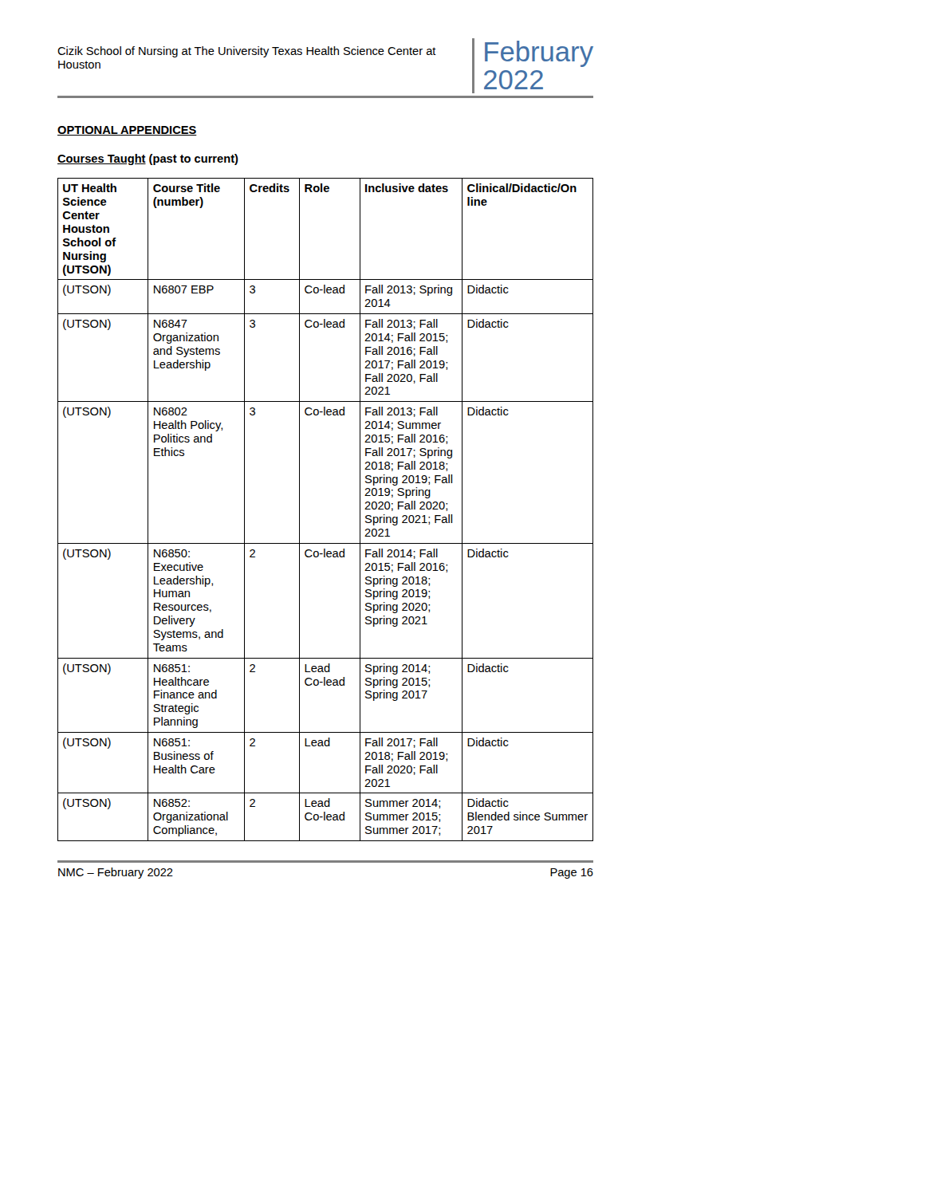Cizik School of Nursing at The University Texas Health Science Center at Houston
February
2022
OPTIONAL APPENDICES
Courses Taught (past to current)
| UT Health Science Center Houston School of Nursing (UTSON) | Course Title (number) | Credits | Role | Inclusive dates | Clinical/Didactic/On line |
| --- | --- | --- | --- | --- | --- |
| (UTSON) | N6807 EBP | 3 | Co-lead | Fall 2013; Spring 2014 | Didactic |
| (UTSON) | N6847 Organization and Systems Leadership | 3 | Co-lead | Fall 2013; Fall 2014; Fall 2015; Fall 2016; Fall 2017; Fall 2019; Fall 2020, Fall 2021 | Didactic |
| (UTSON) | N6802 Health Policy, Politics and Ethics | 3 | Co-lead | Fall 2013; Fall 2014; Summer 2015; Fall 2016; Fall 2017; Spring 2018; Fall 2018; Spring 2019; Fall 2019; Spring 2020; Fall 2020; Spring 2021; Fall 2021 | Didactic |
| (UTSON) | N6850: Executive Leadership, Human Resources, Delivery Systems, and Teams | 2 | Co-lead | Fall 2014; Fall 2015; Fall 2016; Spring 2018; Spring 2019; Spring 2020; Spring 2021 | Didactic |
| (UTSON) | N6851: Healthcare Finance and Strategic Planning | 2 | Lead Co-lead | Spring 2014; Spring 2015; Spring 2017 | Didactic |
| (UTSON) | N6851: Business of Health Care | 2 | Lead | Fall 2017; Fall 2018; Fall 2019; Fall 2020; Fall 2021 | Didactic |
| (UTSON) | N6852: Organizational Compliance, | 2 | Lead Co-lead | Summer 2014; Summer 2015; Summer 2017; | Didactic Blended since Summer 2017 |
NMC – February 2022
Page 16